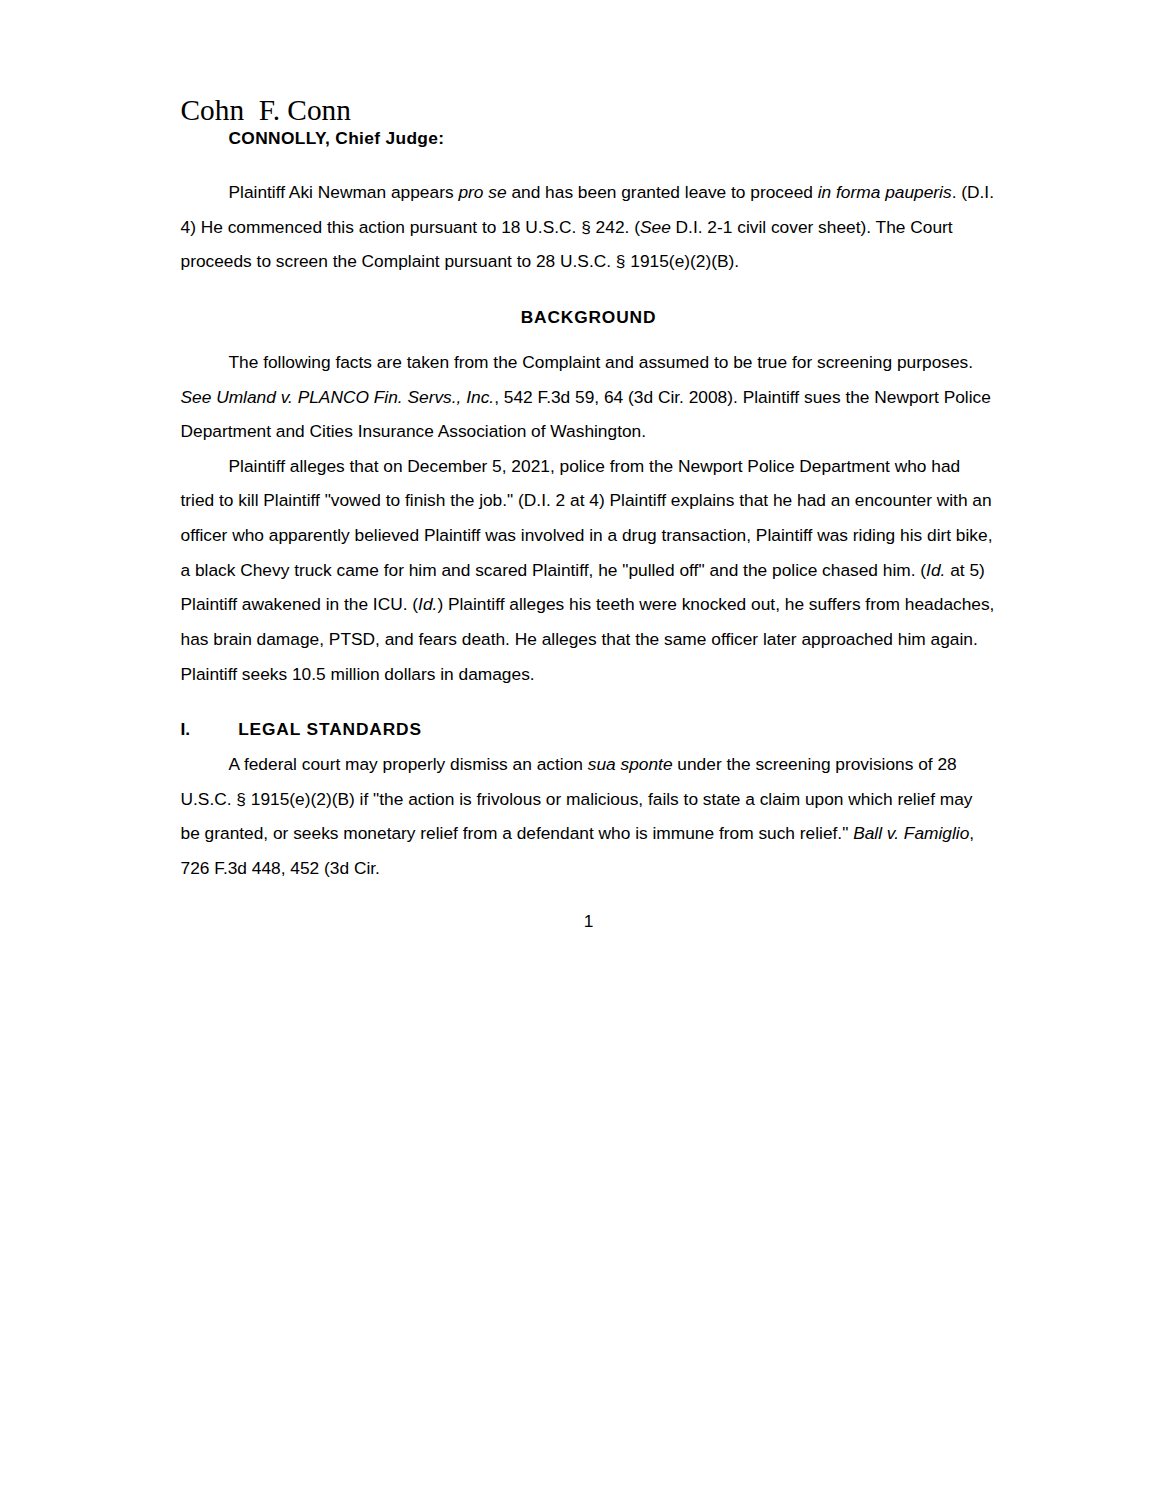Cohn F. Conn
CONNOLLY, Chief Judge:
Plaintiff Aki Newman appears pro se and has been granted leave to proceed in forma pauperis. (D.I. 4) He commenced this action pursuant to 18 U.S.C. § 242. (See D.I. 2-1 civil cover sheet). The Court proceeds to screen the Complaint pursuant to 28 U.S.C. § 1915(e)(2)(B).
BACKGROUND
The following facts are taken from the Complaint and assumed to be true for screening purposes. See Umland v. PLANCO Fin. Servs., Inc., 542 F.3d 59, 64 (3d Cir. 2008). Plaintiff sues the Newport Police Department and Cities Insurance Association of Washington.
Plaintiff alleges that on December 5, 2021, police from the Newport Police Department who had tried to kill Plaintiff "vowed to finish the job." (D.I. 2 at 4) Plaintiff explains that he had an encounter with an officer who apparently believed Plaintiff was involved in a drug transaction, Plaintiff was riding his dirt bike, a black Chevy truck came for him and scared Plaintiff, he "pulled off" and the police chased him. (Id. at 5) Plaintiff awakened in the ICU. (Id.) Plaintiff alleges his teeth were knocked out, he suffers from headaches, has brain damage, PTSD, and fears death. He alleges that the same officer later approached him again. Plaintiff seeks 10.5 million dollars in damages.
I. LEGAL STANDARDS
A federal court may properly dismiss an action sua sponte under the screening provisions of 28 U.S.C. § 1915(e)(2)(B) if "the action is frivolous or malicious, fails to state a claim upon which relief may be granted, or seeks monetary relief from a defendant who is immune from such relief." Ball v. Famiglio, 726 F.3d 448, 452 (3d Cir.
1